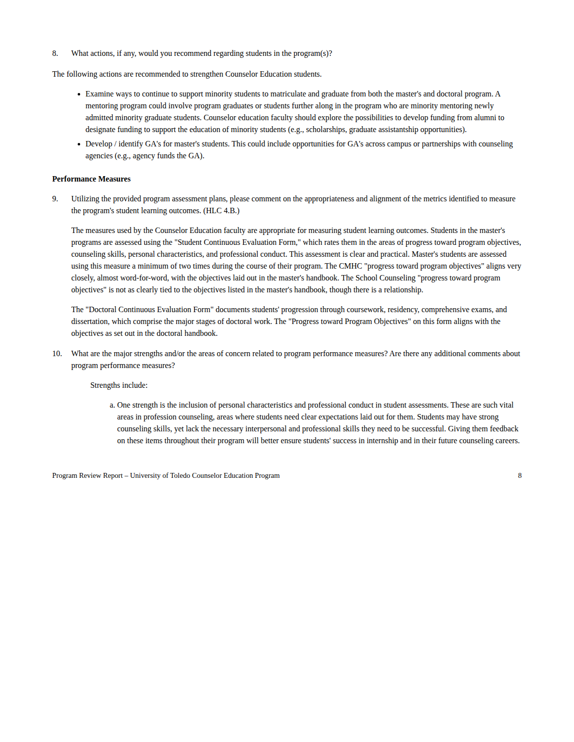8. What actions, if any, would you recommend regarding students in the program(s)?
The following actions are recommended to strengthen Counselor Education students.
Examine ways to continue to support minority students to matriculate and graduate from both the master's and doctoral program. A mentoring program could involve program graduates or students further along in the program who are minority mentoring newly admitted minority graduate students. Counselor education faculty should explore the possibilities to develop funding from alumni to designate funding to support the education of minority students (e.g., scholarships, graduate assistantship opportunities).
Develop / identify GA's for master's students. This could include opportunities for GA's across campus or partnerships with counseling agencies (e.g., agency funds the GA).
Performance Measures
9. Utilizing the provided program assessment plans, please comment on the appropriateness and alignment of the metrics identified to measure the program's student learning outcomes. (HLC 4.B.)
The measures used by the Counselor Education faculty are appropriate for measuring student learning outcomes. Students in the master's programs are assessed using the "Student Continuous Evaluation Form," which rates them in the areas of progress toward program objectives, counseling skills, personal characteristics, and professional conduct. This assessment is clear and practical. Master's students are assessed using this measure a minimum of two times during the course of their program. The CMHC "progress toward program objectives" aligns very closely, almost word-for-word, with the objectives laid out in the master's handbook. The School Counseling "progress toward program objectives" is not as clearly tied to the objectives listed in the master's handbook, though there is a relationship.
The "Doctoral Continuous Evaluation Form" documents students' progression through coursework, residency, comprehensive exams, and dissertation, which comprise the major stages of doctoral work. The "Progress toward Program Objectives" on this form aligns with the objectives as set out in the doctoral handbook.
10. What are the major strengths and/or the areas of concern related to program performance measures? Are there any additional comments about program performance measures?
Strengths include:
One strength is the inclusion of personal characteristics and professional conduct in student assessments. These are such vital areas in profession counseling, areas where students need clear expectations laid out for them. Students may have strong counseling skills, yet lack the necessary interpersonal and professional skills they need to be successful. Giving them feedback on these items throughout their program will better ensure students' success in internship and in their future counseling careers.
Program Review Report – University of Toledo Counselor Education Program 8